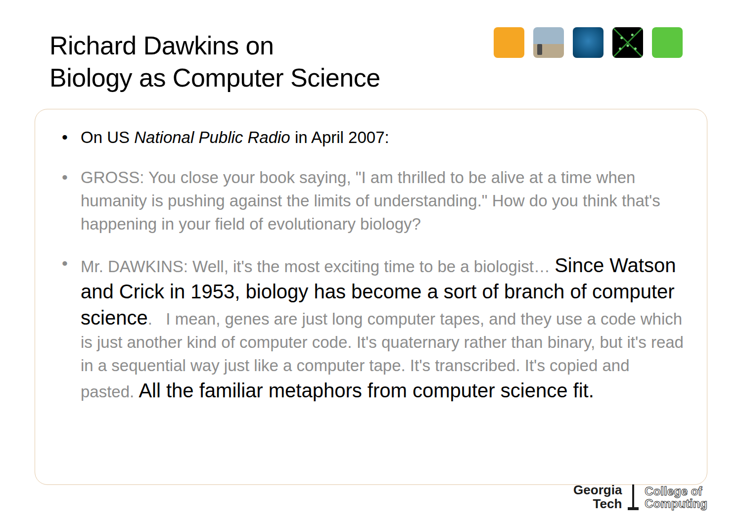Richard Dawkins on
Biology as Computer Science
On US National Public Radio in April 2007:
GROSS: You close your book saying, "I am thrilled to be alive at a time when humanity is pushing against the limits of understanding." How do you think that's happening in your field of evolutionary biology?
Mr. DAWKINS: Well, it's the most exciting time to be a biologist… Since Watson and Crick in 1953, biology has become a sort of branch of computer science. I mean, genes are just long computer tapes, and they use a code which is just another kind of computer code. It's quaternary rather than binary, but it's read in a sequential way just like a computer tape. It's transcribed. It's copied and pasted. All the familiar metaphors from computer science fit.
Georgia
Tech
College of
Computing